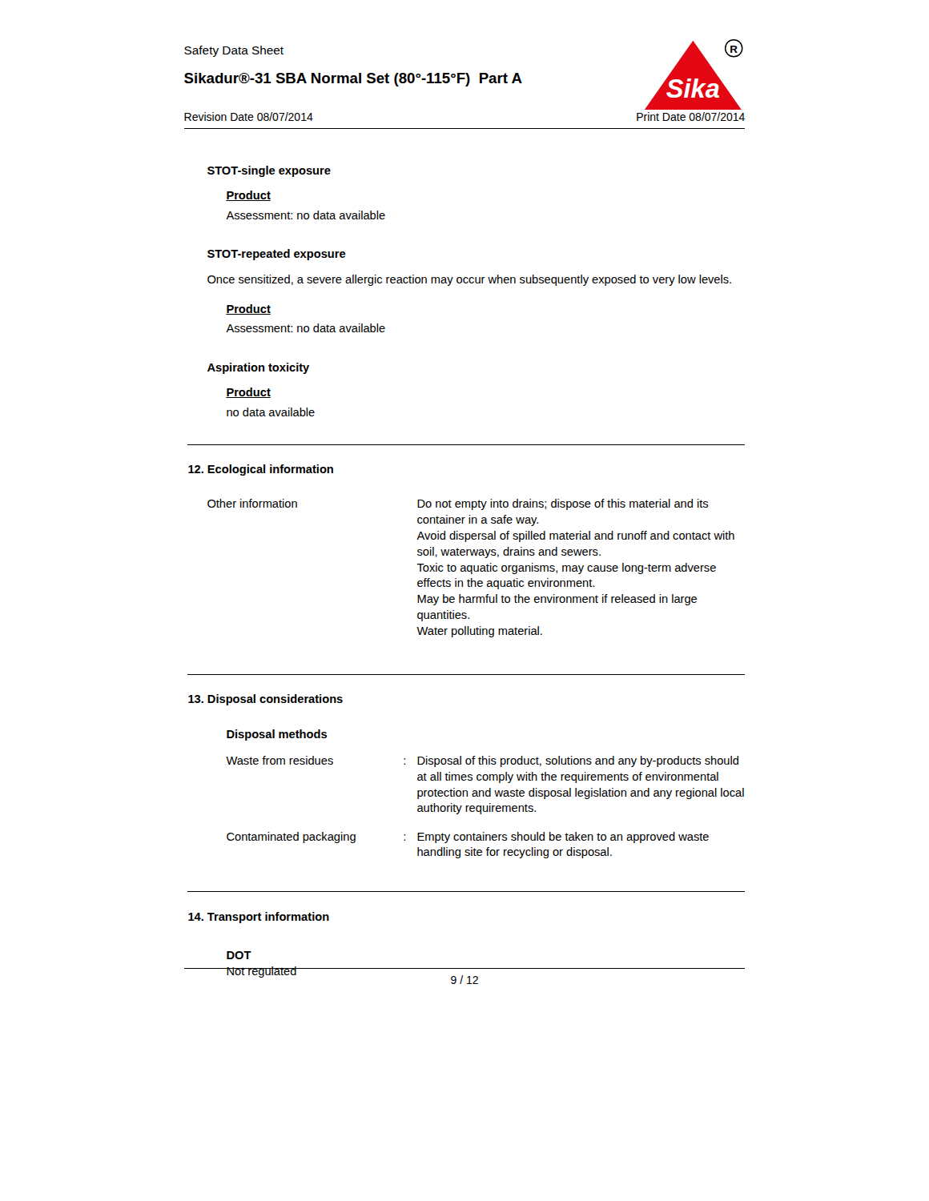Sika R
Safety Data Sheet
Sikadur®-31 SBA Normal Set (80°-115°F) Part A
Revision Date 08/07/2014 Print Date 08/07/2014
STOT-single exposure
Product
Assessment: no data available
STOT-repeated exposure
Once sensitized, a severe allergic reaction may occur when subsequently exposed to very low levels.
Product
Assessment: no data available
Aspiration toxicity
Product
no data available
12. Ecological information
Other information
Do not empty into drains; dispose of this material and its container in a safe way.
Avoid dispersal of spilled material and runoff and contact with soil, waterways, drains and sewers.
Toxic to aquatic organisms, may cause long-term adverse effects in the aquatic environment.
May be harmful to the environment if released in large quantities.
Water polluting material.
13. Disposal considerations
Disposal methods
Waste from residues
:
Disposal of this product, solutions and any by-products should at all times comply with the requirements of environmental protection and waste disposal legislation and any regional local authority requirements.
Contaminated packaging
:
Empty containers should be taken to an approved waste handling site for recycling or disposal.
14. Transport information
DOT
Not regulated
9 / 12